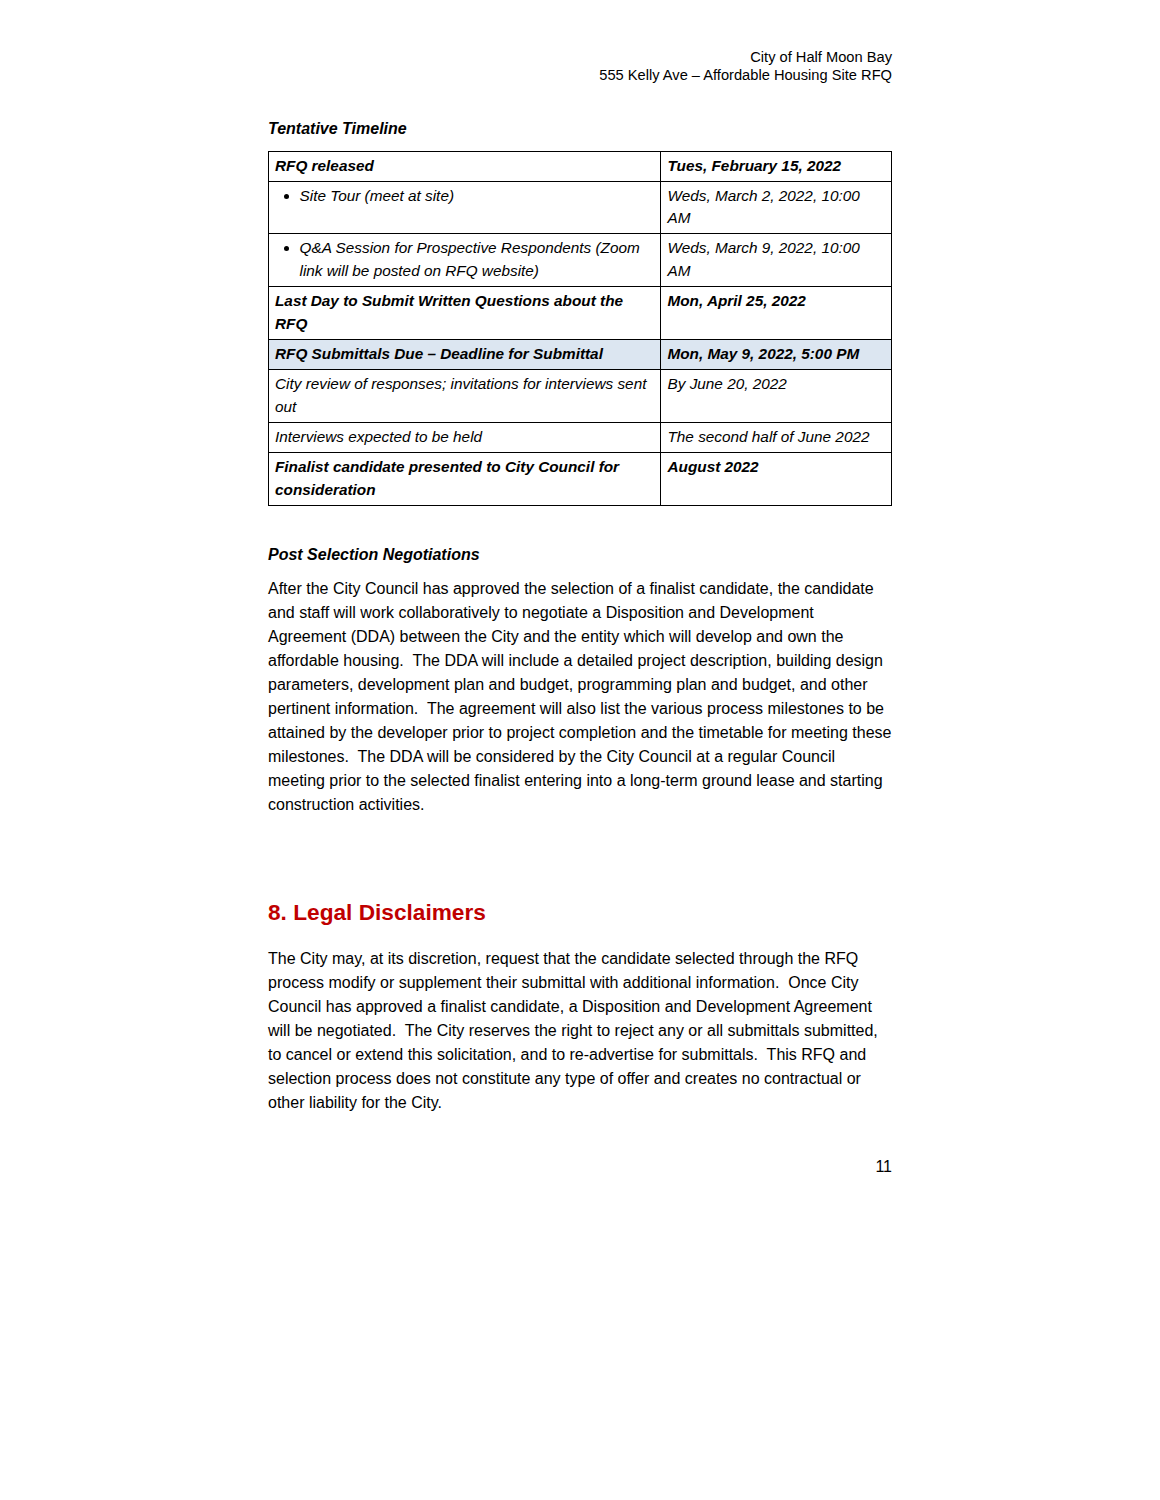City of Half Moon Bay
555 Kelly Ave – Affordable Housing Site RFQ
Tentative Timeline
| RFQ released | Tues, February 15, 2022 |
| Site Tour (meet at site) | Weds, March 2, 2022, 10:00 AM |
| Q&A Session for Prospective Respondents (Zoom link will be posted on RFQ website) | Weds, March 9, 2022, 10:00 AM |
| Last Day to Submit Written Questions about the RFQ | Mon, April 25, 2022 |
| RFQ Submittals Due – Deadline for Submittal | Mon, May 9, 2022, 5:00 PM |
| City review of responses; invitations for interviews sent out | By June 20, 2022 |
| Interviews expected to be held | The second half of June 2022 |
| Finalist candidate presented to City Council for consideration | August 2022 |
Post Selection Negotiations
After the City Council has approved the selection of a finalist candidate, the candidate and staff will work collaboratively to negotiate a Disposition and Development Agreement (DDA) between the City and the entity which will develop and own the affordable housing. The DDA will include a detailed project description, building design parameters, development plan and budget, programming plan and budget, and other pertinent information. The agreement will also list the various process milestones to be attained by the developer prior to project completion and the timetable for meeting these milestones. The DDA will be considered by the City Council at a regular Council meeting prior to the selected finalist entering into a long-term ground lease and starting construction activities.
8. Legal Disclaimers
The City may, at its discretion, request that the candidate selected through the RFQ process modify or supplement their submittal with additional information. Once City Council has approved a finalist candidate, a Disposition and Development Agreement will be negotiated. The City reserves the right to reject any or all submittals submitted, to cancel or extend this solicitation, and to re-advertise for submittals. This RFQ and selection process does not constitute any type of offer and creates no contractual or other liability for the City.
11